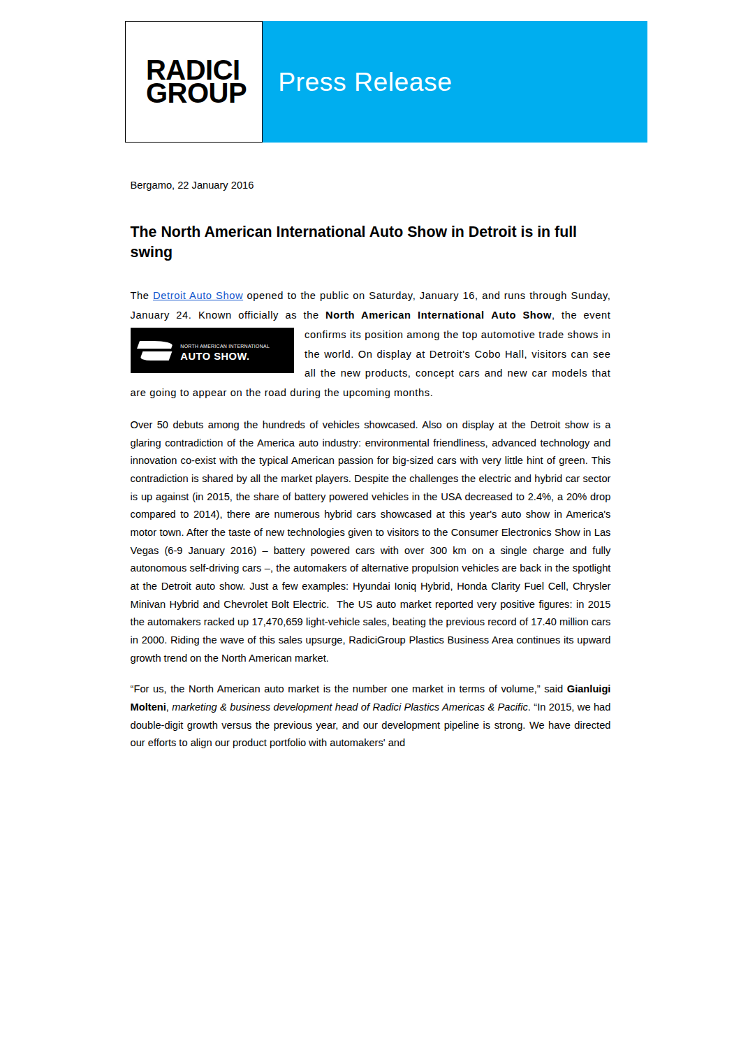RADICI
GROUP
Press Release
Bergamo, 22 January 2016
The North American International Auto Show in Detroit is in full swing
The Detroit Auto Show opened to the public on Saturday, January 16, and runs through Sunday, January 24. Known officially as the North American International NORTH AMERICAN INTERNATIONAL
AUTO SHOW. Auto Show, the event confirms its position among the top automotive trade shows in the world. On display at Detroit's Cobo Hall, visitors can see all the new products, concept cars and new car models that are going to appear on the road during the upcoming months.
Over 50 debuts among the hundreds of vehicles showcased. Also on display at the Detroit show is a glaring contradiction of the America auto industry: environmental friendliness, advanced technology and innovation co-exist with the typical American passion for big-sized cars with very little hint of green. This contradiction is shared by all the market players. Despite the challenges the electric and hybrid car sector is up against (in 2015, the share of battery powered vehicles in the USA decreased to 2.4%, a 20% drop compared to 2014), there are numerous hybrid cars showcased at this year's auto show in America's motor town. After the taste of new technologies given to visitors to the Consumer Electronics Show in Las Vegas (6-9 January 2016) – battery powered cars with over 300 km on a single charge and fully autonomous self-driving cars –, the automakers of alternative propulsion vehicles are back in the spotlight at the Detroit auto show. Just a few examples: Hyundai Ioniq Hybrid, Honda Clarity Fuel Cell, Chrysler Minivan Hybrid and Chevrolet Bolt Electric. The US auto market reported very positive figures: in 2015 the automakers racked up 17,470,659 light-vehicle sales, beating the previous record of 17.40 million cars in 2000. Riding the wave of this sales upsurge, RadiciGroup Plastics Business Area continues its upward growth trend on the North American market.
“For us, the North American auto market is the number one market in terms of volume,” said Gianluigi Molteni, marketing & business development head of Radici Plastics Americas & Pacific. “In 2015, we had double-digit growth versus the previous year, and our development pipeline is strong. We have directed our efforts to align our product portfolio with automakers' and